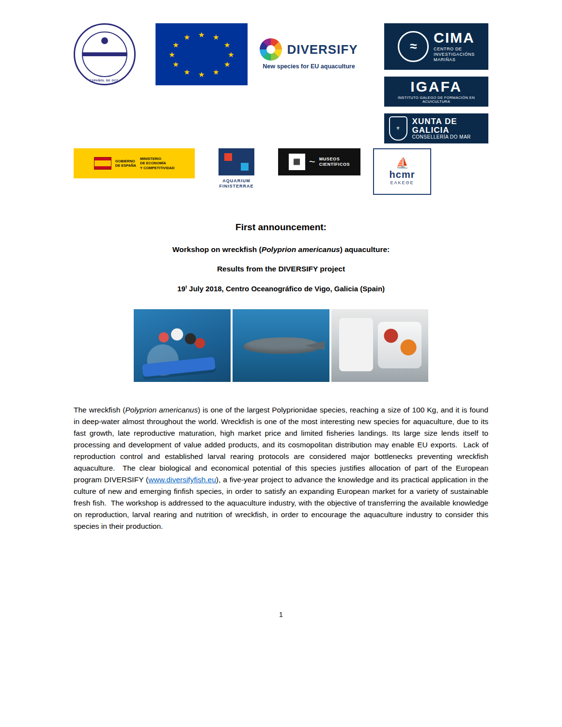INSTITUTO ESPAÑOL DE OCEANOGRAFÍA
★ ★ ★ ★ ★ ★ ★ ★ ★ ★ ★ ★
DIVERSIFY
New species for EU aquaculture
≈
CIMA
CENTRO DE
INVESTIGACIÓNS
MARIÑAS
IGAFA
INSTITUTO GALEGO DE FORMACIÓN EN ACUICULTURA
⚜
XUNTA DE GALICIA
CONSELLERÍA DO MAR
GOBIERNO
DE ESPAÑA
MINISTERIO
DE ECONOMÍA
Y COMPETITIVIDAD
AQUARIUM
FINISTERRAE
⬛
~
MUSEOS
CIENTÍFICOS
⛵
hcmr
ΕΛΚΕΘΕ
First announcement:
Workshop on wreckfish (Polyprion americanus) aquaculture:
Results from the DIVERSIFY project
19t July 2018, Centro Oceanográfico de Vigo, Galicia (Spain)
The wreckfish (Polyprion americanus) is one of the largest Polyprionidae species, reaching a size of 100 Kg, and it is found in deep-water almost throughout the world. Wreckfish is one of the most interesting new species for aquaculture, due to its fast growth, late reproductive maturation, high market price and limited fisheries landings. Its large size lends itself to processing and development of value added products, and its cosmopolitan distribution may enable EU exports. Lack of reproduction control and established larval rearing protocols are considered major bottlenecks preventing wreckfish aquaculture. The clear biological and economical potential of this species justifies allocation of part of the European program DIVERSIFY (www.diversifyfish.eu), a five-year project to advance the knowledge and its practical application in the culture of new and emerging finfish species, in order to satisfy an expanding European market for a variety of sustainable fresh fish. The workshop is addressed to the aquaculture industry, with the objective of transferring the available knowledge on reproduction, larval rearing and nutrition of wreckfish, in order to encourage the aquaculture industry to consider this species in their production.
1